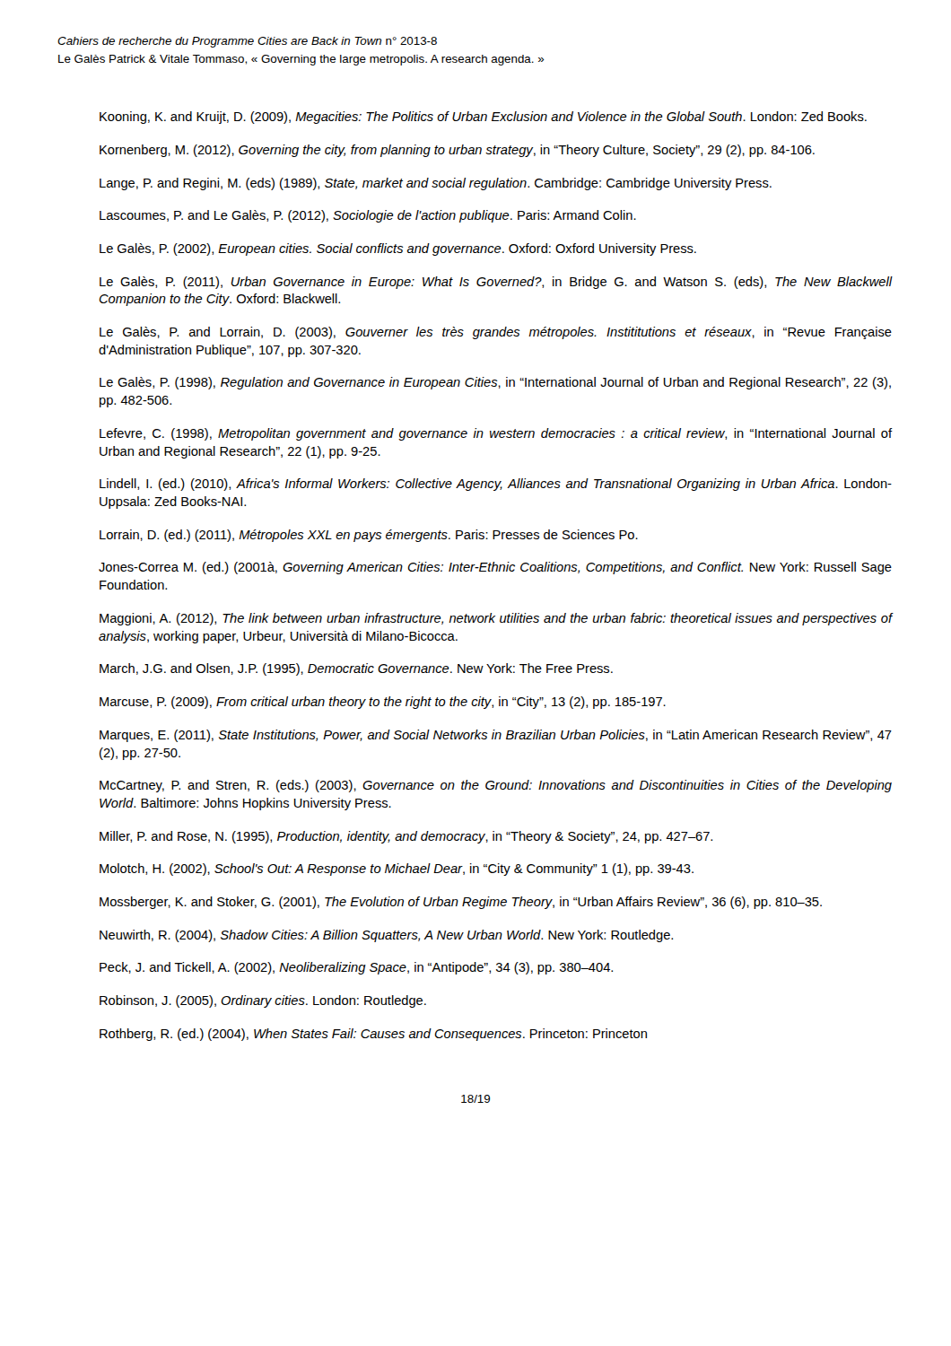Cahiers de recherche du Programme Cities are Back in Town n° 2013-8
Le Galès Patrick & Vitale Tommaso, « Governing the large metropolis. A research agenda. »
Kooning, K. and Kruijt, D. (2009), Megacities: The Politics of Urban Exclusion and Violence in the Global South. London: Zed Books.
Kornenberg, M. (2012), Governing the city, from planning to urban strategy, in “Theory Culture, Society”, 29 (2), pp. 84-106.
Lange, P. and Regini, M. (eds) (1989), State, market and social regulation. Cambridge: Cambridge University Press.
Lascoumes, P. and Le Galès, P. (2012), Sociologie de l'action publique. Paris: Armand Colin.
Le Galès, P. (2002), European cities. Social conflicts and governance. Oxford: Oxford University Press.
Le Galès, P. (2011), Urban Governance in Europe: What Is Governed?, in Bridge G. and Watson S. (eds), The New Blackwell Companion to the City. Oxford: Blackwell.
Le Galès, P. and Lorrain, D. (2003), Gouverner les très grandes métropoles. Instititutions et réseaux, in “Revue Française d'Administration Publique”, 107, pp. 307-320.
Le Galès, P. (1998), Regulation and Governance in European Cities, in “International Journal of Urban and Regional Research”, 22 (3), pp. 482-506.
Lefevre, C. (1998), Metropolitan government and governance in western democracies : a critical review, in “International Journal of Urban and Regional Research”, 22 (1), pp. 9-25.
Lindell, I. (ed.) (2010), Africa's Informal Workers: Collective Agency, Alliances and Transnational Organizing in Urban Africa. London-Uppsala: Zed Books-NAI.
Lorrain, D. (ed.) (2011), Métropoles XXL en pays émergents. Paris: Presses de Sciences Po.
Jones-Correa M. (ed.) (2001à, Governing American Cities: Inter-Ethnic Coalitions, Competitions, and Conflict. New York: Russell Sage Foundation.
Maggioni, A. (2012), The link between urban infrastructure, network utilities and the urban fabric: theoretical issues and perspectives of analysis, working paper, Urbeur, Università di Milano-Bicocca.
March, J.G. and Olsen, J.P. (1995), Democratic Governance. New York: The Free Press.
Marcuse, P. (2009), From critical urban theory to the right to the city, in “City”, 13 (2), pp. 185-197.
Marques, E. (2011), State Institutions, Power, and Social Networks in Brazilian Urban Policies, in “Latin American Research Review”, 47 (2), pp. 27-50.
McCartney, P. and Stren, R. (eds.) (2003), Governance on the Ground: Innovations and Discontinuities in Cities of the Developing World. Baltimore: Johns Hopkins University Press.
Miller, P. and Rose, N. (1995), Production, identity, and democracy, in “Theory & Society”, 24, pp. 427–67.
Molotch, H. (2002), School's Out: A Response to Michael Dear, in “City & Community” 1 (1), pp. 39-43.
Mossberger, K. and Stoker, G. (2001), The Evolution of Urban Regime Theory, in “Urban Affairs Review”, 36 (6), pp. 810–35.
Neuwirth, R. (2004), Shadow Cities: A Billion Squatters, A New Urban World. New York: Routledge.
Peck, J. and Tickell, A. (2002), Neoliberalizing Space, in “Antipode”, 34 (3), pp. 380–404.
Robinson, J. (2005), Ordinary cities. London: Routledge.
Rothberg, R. (ed.) (2004), When States Fail: Causes and Consequences. Princeton: Princeton
18/19